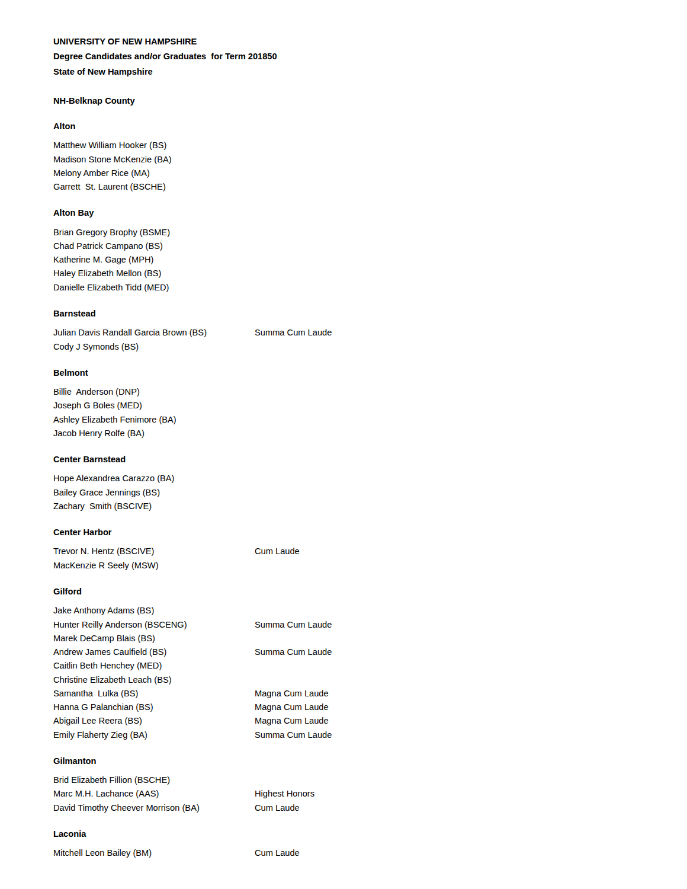UNIVERSITY OF NEW HAMPSHIRE
Degree Candidates and/or Graduates for Term 201850
State of New Hampshire
NH-Belknap County
Alton
| Matthew William Hooker (BS) | |
| Madison Stone McKenzie (BA) | |
| Melony Amber Rice (MA) | |
| Garrett St. Laurent (BSCHE) | |
Alton Bay
| Brian Gregory Brophy (BSME) | |
| Chad Patrick Campano (BS) | |
| Katherine M. Gage (MPH) | |
| Haley Elizabeth Mellon (BS) | |
| Danielle Elizabeth Tidd (MED) | |
Barnstead
| Julian Davis Randall Garcia Brown (BS) | Summa Cum Laude |
| Cody J Symonds (BS) | |
Belmont
| Billie Anderson (DNP) | |
| Joseph G Boles (MED) | |
| Ashley Elizabeth Fenimore (BA) | |
| Jacob Henry Rolfe (BA) | |
Center Barnstead
| Hope Alexandrea Carazzo (BA) | |
| Bailey Grace Jennings (BS) | |
| Zachary Smith (BSCIVE) | |
Center Harbor
| Trevor N. Hentz (BSCIVE) | Cum Laude |
| MacKenzie R Seely (MSW) | |
Gilford
| Jake Anthony Adams (BS) | |
| Hunter Reilly Anderson (BSCENG) | Summa Cum Laude |
| Marek DeCamp Blais (BS) | |
| Andrew James Caulfield (BS) | Summa Cum Laude |
| Caitlin Beth Henchey (MED) | |
| Christine Elizabeth Leach (BS) | |
| Samantha Lulka (BS) | Magna Cum Laude |
| Hanna G Palanchian (BS) | Magna Cum Laude |
| Abigail Lee Reera (BS) | Magna Cum Laude |
| Emily Flaherty Zieg (BA) | Summa Cum Laude |
Gilmanton
| Brid Elizabeth Fillion (BSCHE) | |
| Marc M.H. Lachance (AAS) | Highest Honors |
| David Timothy Cheever Morrison (BA) | Cum Laude |
Laconia
| Mitchell Leon Bailey (BM) | Cum Laude |